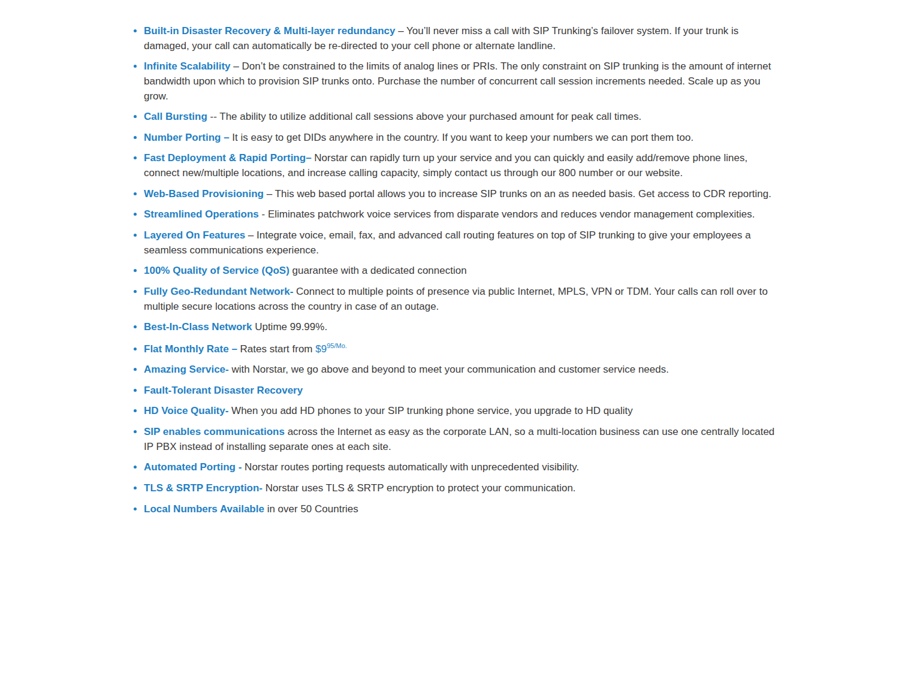Built-in Disaster Recovery & Multi-layer redundancy – You’ll never miss a call with SIP Trunking’s failover system. If your trunk is damaged, your call can automatically be re-directed to your cell phone or alternate landline.
Infinite Scalability – Don’t be constrained to the limits of analog lines or PRIs. The only constraint on SIP trunking is the amount of internet bandwidth upon which to provision SIP trunks onto. Purchase the number of concurrent call session increments needed. Scale up as you grow.
Call Bursting -- The ability to utilize additional call sessions above your purchased amount for peak call times.
Number Porting – It is easy to get DIDs anywhere in the country. If you want to keep your numbers we can port them too.
Fast Deployment & Rapid Porting– Norstar can rapidly turn up your service and you can quickly and easily add/remove phone lines, connect new/multiple locations, and increase calling capacity, simply contact us through our 800 number or our website.
Web-Based Provisioning – This web based portal allows you to increase SIP trunks on an as needed basis. Get access to CDR reporting.
Streamlined Operations - Eliminates patchwork voice services from disparate vendors and reduces vendor management complexities.
Layered On Features – Integrate voice, email, fax, and advanced call routing features on top of SIP trunking to give your employees a seamless communications experience.
100% Quality of Service (QoS) guarantee with a dedicated connection
Fully Geo-Redundant Network- Connect to multiple points of presence via public Internet, MPLS, VPN or TDM. Your calls can roll over to multiple secure locations across the country in case of an outage.
Best-In-Class Network Uptime 99.99%.
Flat Monthly Rate – Rates start from $995/Mo.
Amazing Service- with Norstar, we go above and beyond to meet your communication and customer service needs.
Fault-Tolerant Disaster Recovery
HD Voice Quality- When you add HD phones to your SIP trunking phone service, you upgrade to HD quality
SIP enables communications across the Internet as easy as the corporate LAN, so a multi-location business can use one centrally located IP PBX instead of installing separate ones at each site.
Automated Porting - Norstar routes porting requests automatically with unprecedented visibility.
TLS & SRTP Encryption- Norstar uses TLS & SRTP encryption to protect your communication.
Local Numbers Available in over 50 Countries